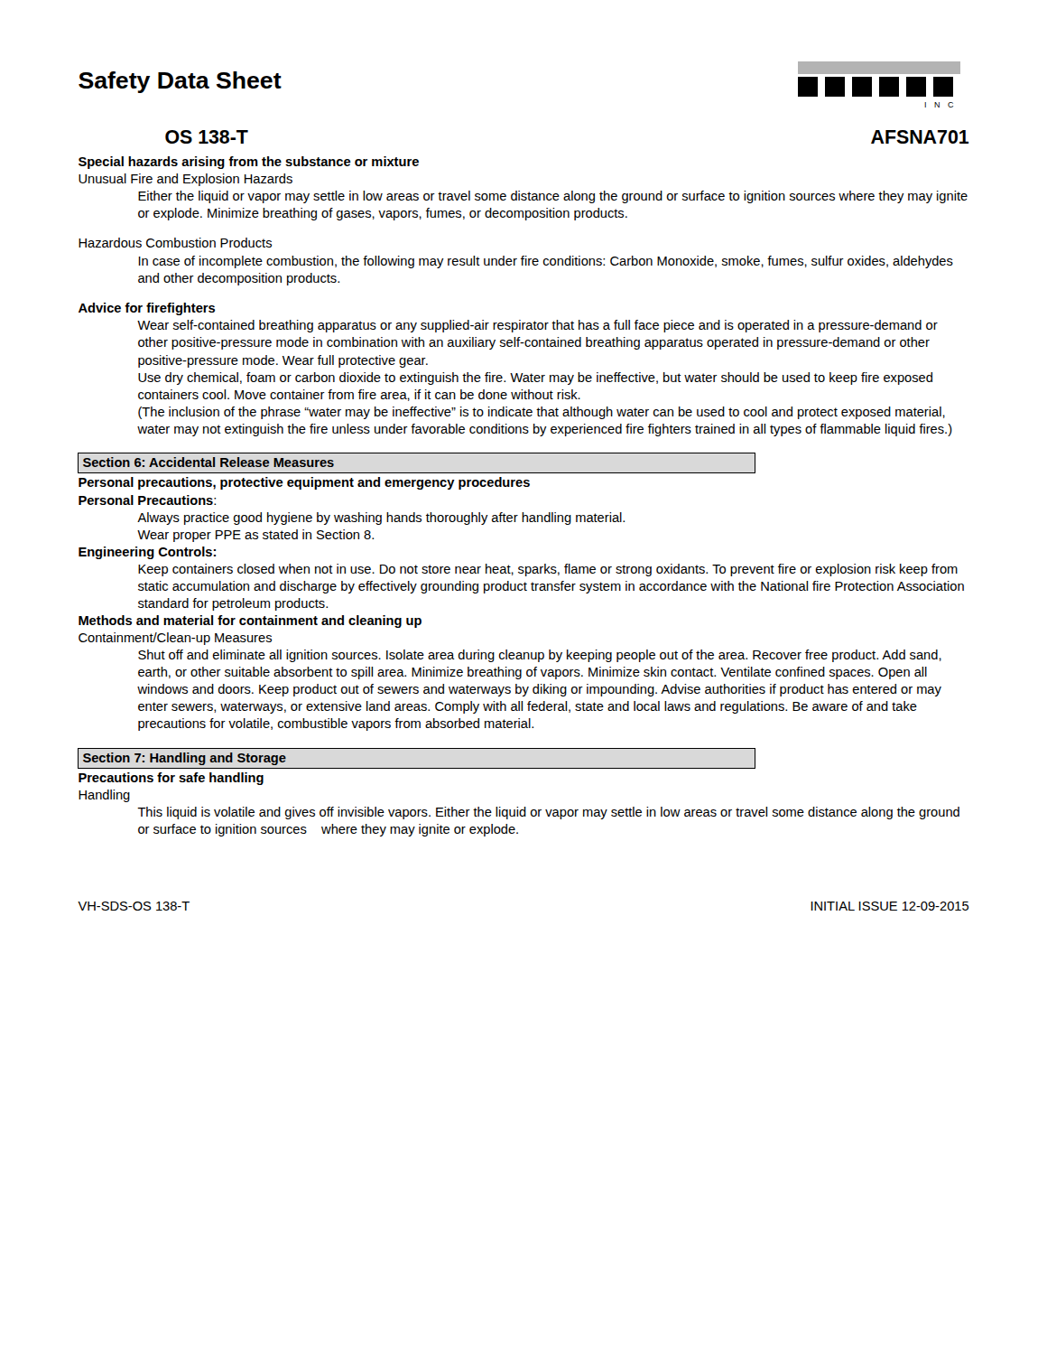Safety Data Sheet
I N C
OS 138-T AFSNA701
Special hazards arising from the substance or mixture
Unusual Fire and Explosion Hazards
Either the liquid or vapor may settle in low areas or travel some distance along the ground or surface to ignition sources where they may ignite or explode. Minimize breathing of gases, vapors, fumes, or decomposition products.
Hazardous Combustion Products
In case of incomplete combustion, the following may result under fire conditions: Carbon Monoxide, smoke, fumes, sulfur oxides, aldehydes and other decomposition products.
Advice for firefighters
Wear self-contained breathing apparatus or any supplied-air respirator that has a full face piece and is operated in a pressure-demand or other positive-pressure mode in combination with an auxiliary self-contained breathing apparatus operated in pressure-demand or other positive-pressure mode. Wear full protective gear.
Use dry chemical, foam or carbon dioxide to extinguish the fire. Water may be ineffective, but water should be used to keep fire exposed containers cool. Move container from fire area, if it can be done without risk.
(The inclusion of the phrase “water may be ineffective” is to indicate that although water can be used to cool and protect exposed material, water may not extinguish the fire unless under favorable conditions by experienced fire fighters trained in all types of flammable liquid fires.)
Section 6: Accidental Release Measures
Personal precautions, protective equipment and emergency procedures
Personal Precautions:
Always practice good hygiene by washing hands thoroughly after handling material.
Wear proper PPE as stated in Section 8.
Engineering Controls:
Keep containers closed when not in use. Do not store near heat, sparks, flame or strong oxidants. To prevent fire or explosion risk keep from static accumulation and discharge by effectively grounding product transfer system in accordance with the National fire Protection Association standard for petroleum products.
Methods and material for containment and cleaning up
Containment/Clean-up Measures
Shut off and eliminate all ignition sources. Isolate area during cleanup by keeping people out of the area. Recover free product. Add sand, earth, or other suitable absorbent to spill area. Minimize breathing of vapors. Minimize skin contact. Ventilate confined spaces. Open all windows and doors. Keep product out of sewers and waterways by diking or impounding. Advise authorities if product has entered or may enter sewers, waterways, or extensive land areas. Comply with all federal, state and local laws and regulations. Be aware of and take precautions for volatile, combustible vapors from absorbed material.
Section 7: Handling and Storage
Precautions for safe handling
Handling
This liquid is volatile and gives off invisible vapors. Either the liquid or vapor may settle in low areas or travel some distance along the ground or surface to ignition sources where they may ignite or explode.
VH-SDS-OS 138-T INITIAL ISSUE 12-09-2015